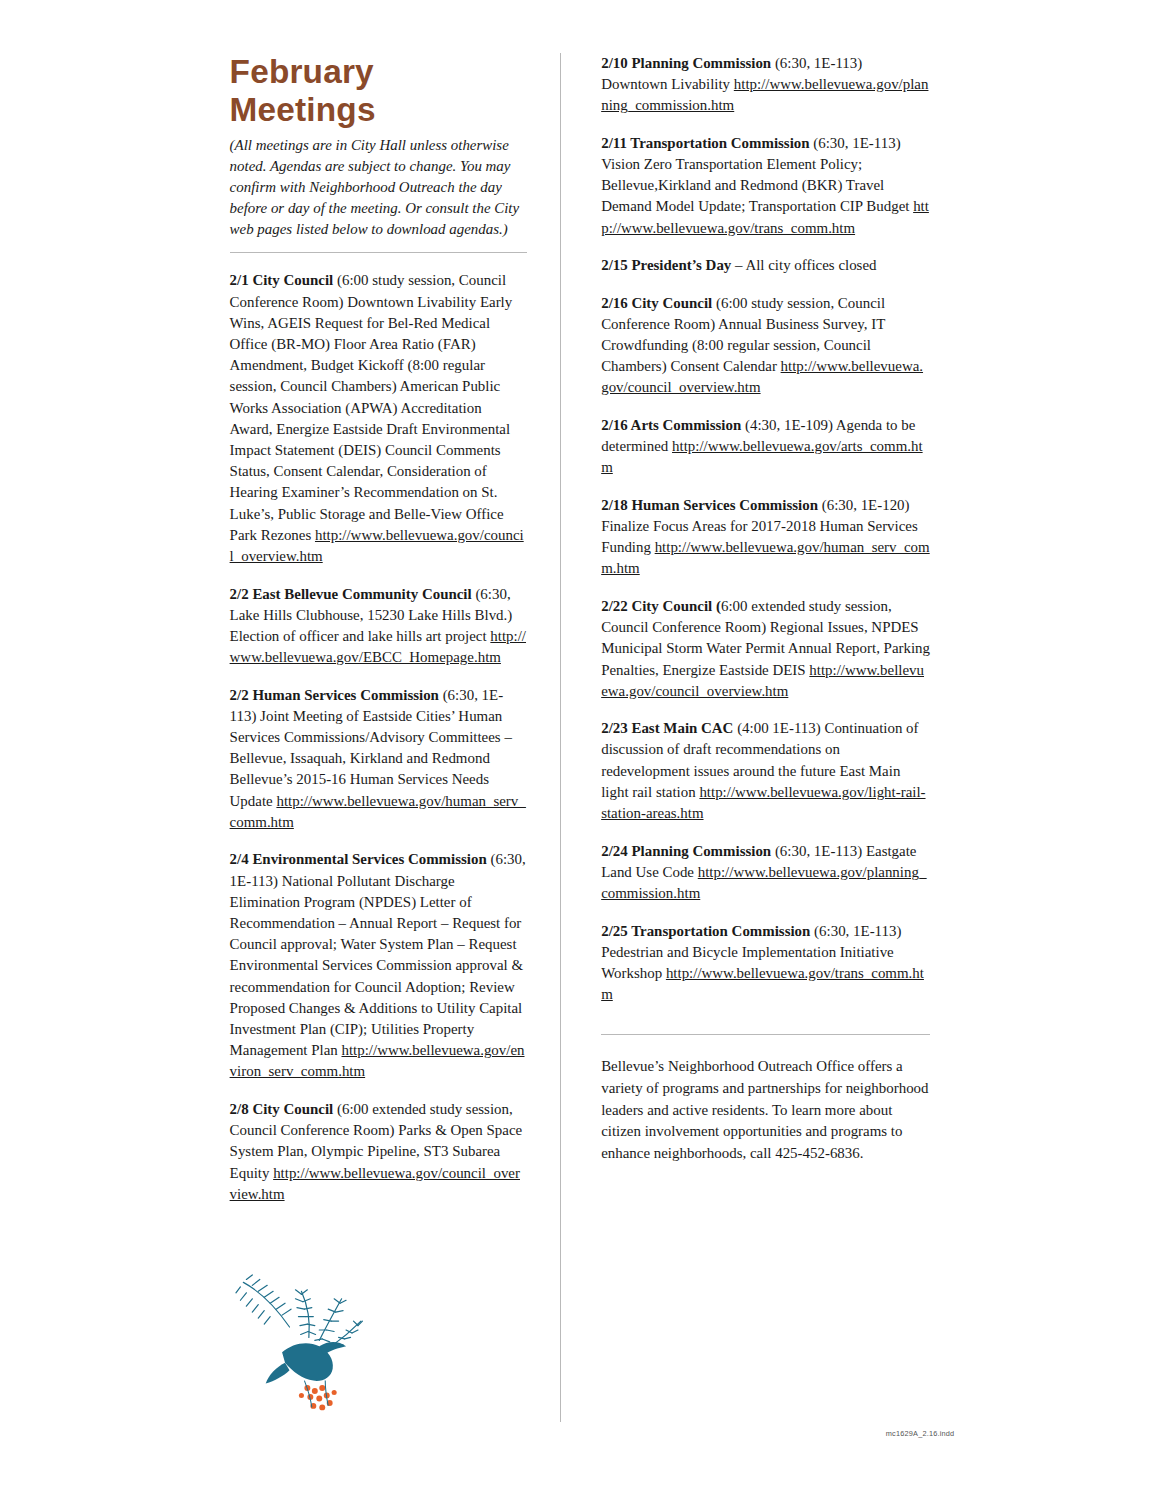February Meetings
(All meetings are in City Hall unless otherwise noted. Agendas are subject to change. You may confirm with Neighborhood Outreach the day before or day of the meeting. Or consult the City web pages listed below to download agendas.)
2/1 City Council (6:00 study session, Council Conference Room) Downtown Livability Early Wins, AGEIS Request for Bel-Red Medical Office (BR-MO) Floor Area Ratio (FAR) Amendment, Budget Kickoff (8:00 regular session, Council Chambers) American Public Works Association (APWA) Accreditation Award, Energize Eastside Draft Environmental Impact Statement (DEIS) Council Comments Status, Consent Calendar, Consideration of Hearing Examiner’s Recommendation on St. Luke’s, Public Storage and Belle-View Office Park Rezones http://www.bellevuewa.gov/council_overview.htm
2/2 East Bellevue Community Council (6:30, Lake Hills Clubhouse, 15230 Lake Hills Blvd.) Election of officer and lake hills art project http://www.bellevuewa.gov/EBCC_Homepage.htm
2/2 Human Services Commission (6:30, 1E-113) Joint Meeting of Eastside Cities’ Human Services Commissions/Advisory Committees – Bellevue, Issaquah, Kirkland and Redmond Bellevue’s 2015-16 Human Services Needs Update http://www.bellevuewa.gov/human_serv_comm.htm
2/4 Environmental Services Commission (6:30, 1E-113) National Pollutant Discharge Elimination Program (NPDES) Letter of Recommendation – Annual Report – Request for Council approval; Water System Plan – Request Environmental Services Commission approval & recommendation for Council Adoption; Review Proposed Changes & Additions to Utility Capital Investment Plan (CIP); Utilities Property Management Plan http://www.bellevuewa.gov/environ_serv_comm.htm
2/8 City Council (6:00 extended study session, Council Conference Room) Parks & Open Space System Plan, Olympic Pipeline, ST3 Subarea Equity http://www.bellevuewa.gov/council_overview.htm
2/10 Planning Commission (6:30, 1E-113) Downtown Livability http://www.bellevuewa.gov/planning_commission.htm
2/11 Transportation Commission (6:30, 1E-113) Vision Zero Transportation Element Policy; Bellevue,Kirkland and Redmond (BKR) Travel Demand Model Update; Transportation CIP Budget http://www.bellevuewa.gov/trans_comm.htm
2/15 President’s Day – All city offices closed
2/16 City Council (6:00 study session, Council Conference Room) Annual Business Survey, IT Crowdfunding (8:00 regular session, Council Chambers) Consent Calendar http://www.bellevuewa.gov/council_overview.htm
2/16 Arts Commission (4:30, 1E-109) Agenda to be determined http://www.bellevuewa.gov/arts_comm.htm
2/18 Human Services Commission (6:30, 1E-120) Finalize Focus Areas for 2017-2018 Human Services Funding http://www.bellevuewa.gov/human_serv_comm.htm
2/22 City Council (6:00 extended study session, Council Conference Room) Regional Issues, NPDES Municipal Storm Water Permit Annual Report, Parking Penalties, Energize Eastside DEIS http://www.bellevuewa.gov/council_overview.htm
2/23 East Main CAC (4:00 1E-113) Continuation of discussion of draft recommendations on redevelopment issues around the future East Main light rail station http://www.bellevuewa.gov/light-rail-station-areas.htm
2/24 Planning Commission (6:30, 1E-113) Eastgate Land Use Code http://www.bellevuewa.gov/planning_commission.htm
2/25 Transportation Commission (6:30, 1E-113) Pedestrian and Bicycle Implementation Initiative Workshop http://www.bellevuewa.gov/trans_comm.htm
Bellevue’s Neighborhood Outreach Office offers a variety of programs and partnerships for neighborhood leaders and active residents. To learn more about citizen involvement opportunities and programs to enhance neighborhoods, call 425-452-6836.
mc1629A_2.16.indd